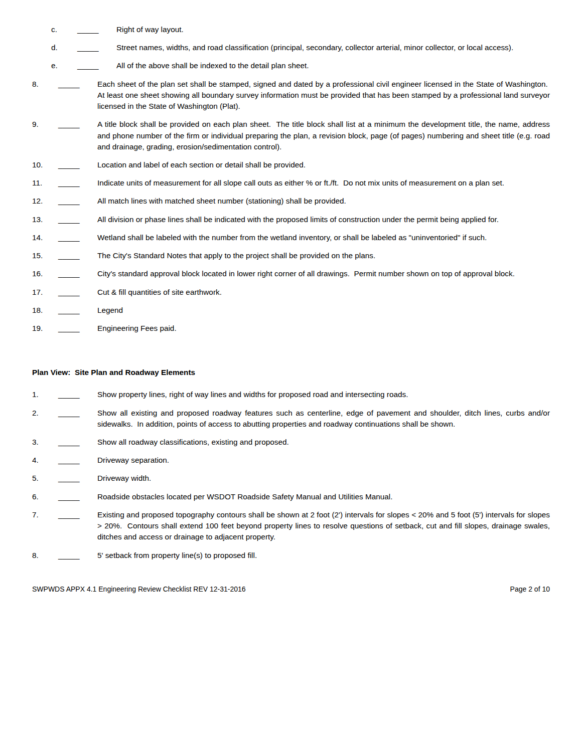c.
_____
Right of way layout.
d.
_____
Street names, widths, and road classification (principal, secondary, collector arterial, minor collector, or local access).
e.
_____
All of the above shall be indexed to the detail plan sheet.
8.
_____
Each sheet of the plan set shall be stamped, signed and dated by a professional civil engineer licensed in the State of Washington. At least one sheet showing all boundary survey information must be provided that has been stamped by a professional land surveyor licensed in the State of Washington (Plat).
9.
_____
A title block shall be provided on each plan sheet. The title block shall list at a minimum the development title, the name, address and phone number of the firm or individual preparing the plan, a revision block, page (of pages) numbering and sheet title (e.g. road and drainage, grading, erosion/sedimentation control).
10.
_____
Location and label of each section or detail shall be provided.
11.
_____
Indicate units of measurement for all slope call outs as either % or ft./ft. Do not mix units of measurement on a plan set.
12.
_____
All match lines with matched sheet number (stationing) shall be provided.
13.
_____
All division or phase lines shall be indicated with the proposed limits of construction under the permit being applied for.
14.
_____
Wetland shall be labeled with the number from the wetland inventory, or shall be labeled as "uninventoried" if such.
15.
_____
The City's Standard Notes that apply to the project shall be provided on the plans.
16.
_____
City's standard approval block located in lower right corner of all drawings. Permit number shown on top of approval block.
17.
_____
Cut & fill quantities of site earthwork.
18.
_____
Legend
19.
_____
Engineering Fees paid.
Plan View: Site Plan and Roadway Elements
1.
_____
Show property lines, right of way lines and widths for proposed road and intersecting roads.
2.
_____
Show all existing and proposed roadway features such as centerline, edge of pavement and shoulder, ditch lines, curbs and/or sidewalks. In addition, points of access to abutting properties and roadway continuations shall be shown.
3.
_____
Show all roadway classifications, existing and proposed.
4.
_____
Driveway separation.
5.
_____
Driveway width.
6.
_____
Roadside obstacles located per WSDOT Roadside Safety Manual and Utilities Manual.
7.
_____
Existing and proposed topography contours shall be shown at 2 foot (2') intervals for slopes < 20% and 5 foot (5') intervals for slopes > 20%. Contours shall extend 100 feet beyond property lines to resolve questions of setback, cut and fill slopes, drainage swales, ditches and access or drainage to adjacent property.
8.
_____
5' setback from property line(s) to proposed fill.
SWPWDS APPX 4.1 Engineering Review Checklist REV 12-31-2016
Page 2 of 10